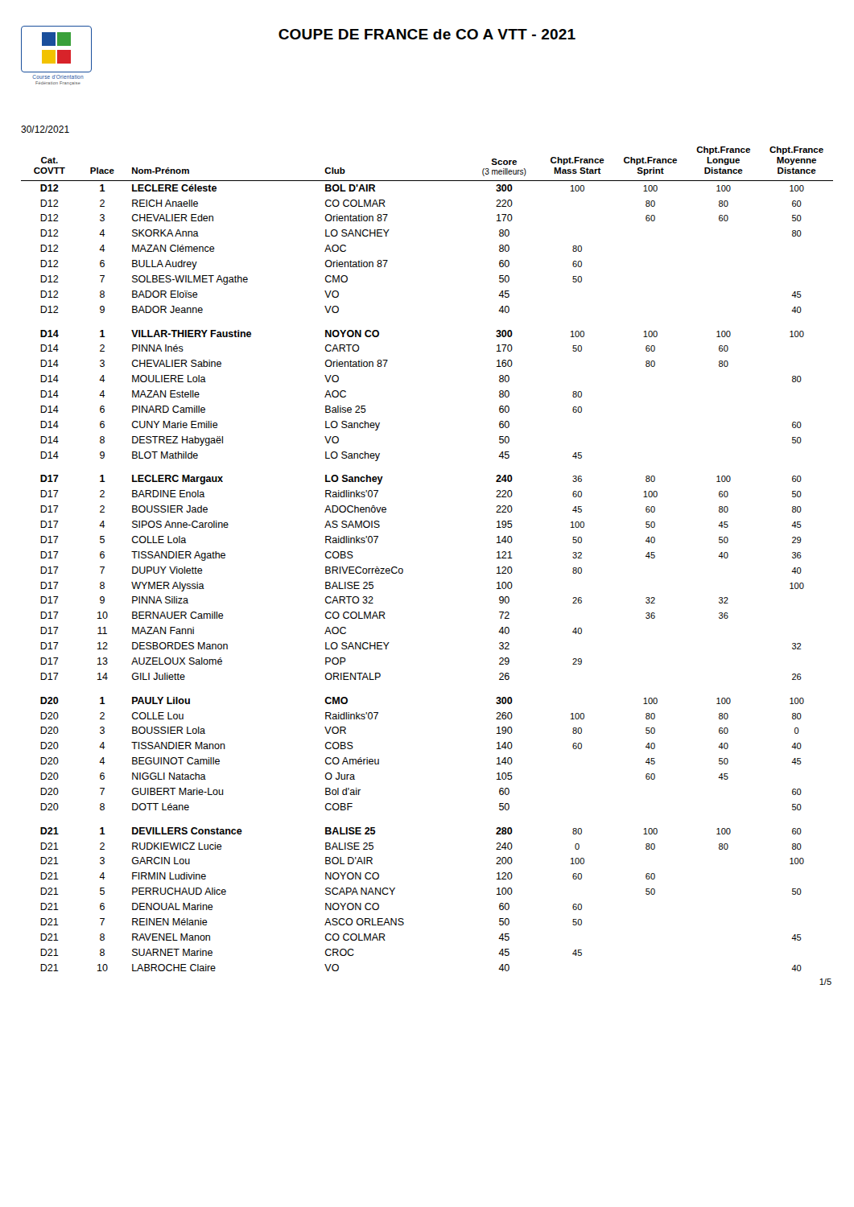Course d'Orientation Fédération Française
COUPE DE FRANCE de CO A VTT - 2021
30/12/2021
| Cat. COVTT | Place | Nom-Prénom | Club | Score (3 meilleurs) | Chpt.France Mass Start | Chpt.France Sprint | Chpt.France Longue Distance | Chpt.France Moyenne Distance |
| --- | --- | --- | --- | --- | --- | --- | --- | --- |
| D12 | 1 | LECLERE Céleste | BOL D'AIR | 300 | 100 | 100 | 100 | 100 |
| D12 | 2 | REICH Anaelle | CO COLMAR | 220 | | 80 | 80 | 60 |
| D12 | 3 | CHEVALIER Eden | Orientation 87 | 170 | | 60 | 60 | 50 |
| D12 | 4 | SKORKA Anna | LO SANCHEY | 80 | | | | 80 |
| D12 | 4 | MAZAN Clémence | AOC | 80 | 80 | | | |
| D12 | 6 | BULLA Audrey | Orientation 87 | 60 | 60 | | | |
| D12 | 7 | SOLBES-WILMET Agathe | CMO | 50 | 50 | | | |
| D12 | 8 | BADOR Eloïse | VO | 45 | | | | 45 |
| D12 | 9 | BADOR Jeanne | VO | 40 | | | | 40 |
| D14 | 1 | VILLAR-THIERY Faustine | NOYON CO | 300 | 100 | 100 | 100 | 100 |
| D14 | 2 | PINNA Inés | CARTO | 170 | 50 | 60 | 60 | |
| D14 | 3 | CHEVALIER Sabine | Orientation 87 | 160 | | 80 | 80 | |
| D14 | 4 | MOULIERE Lola | VO | 80 | | | | 80 |
| D14 | 4 | MAZAN Estelle | AOC | 80 | 80 | | | |
| D14 | 6 | PINARD Camille | Balise 25 | 60 | 60 | | | |
| D14 | 6 | CUNY Marie Emilie | LO Sanchey | 60 | | | | 60 |
| D14 | 8 | DESTREZ Habygaël | VO | 50 | | | | 50 |
| D14 | 9 | BLOT Mathilde | LO Sanchey | 45 | 45 | | | |
| D17 | 1 | LECLERC Margaux | LO Sanchey | 240 | 36 | 80 | 100 | 60 |
| D17 | 2 | BARDINE Enola | Raidlinks'07 | 220 | 60 | 100 | 60 | 50 |
| D17 | 2 | BOUSSIER Jade | ADOChenôve | 220 | 45 | 60 | 80 | 80 |
| D17 | 4 | SIPOS Anne-Caroline | AS SAMOIS | 195 | 100 | 50 | 45 | 45 |
| D17 | 5 | COLLE Lola | Raidlinks'07 | 140 | 50 | 40 | 50 | 29 |
| D17 | 6 | TISSANDIER Agathe | COBS | 121 | 32 | 45 | 40 | 36 |
| D17 | 7 | DUPUY Violette | BRIVECorrèzeCo | 120 | 80 | | | 40 |
| D17 | 8 | WYMER Alyssia | BALISE 25 | 100 | | | | 100 |
| D17 | 9 | PINNA Siliza | CARTO 32 | 90 | 26 | 32 | 32 | |
| D17 | 10 | BERNAUER Camille | CO COLMAR | 72 | | 36 | 36 | |
| D17 | 11 | MAZAN Fanni | AOC | 40 | 40 | | | |
| D17 | 12 | DESBORDES Manon | LO SANCHEY | 32 | | | | 32 |
| D17 | 13 | AUZELOUX Salomé | POP | 29 | 29 | | | |
| D17 | 14 | GILI Juliette | ORIENTALP | 26 | | | | 26 |
| D20 | 1 | PAULY Lilou | CMO | 300 | | 100 | 100 | 100 |
| D20 | 2 | COLLE Lou | Raidlinks'07 | 260 | 100 | 80 | 80 | 80 |
| D20 | 3 | BOUSSIER Lola | VOR | 190 | 80 | 50 | 60 | 0 |
| D20 | 4 | TISSANDIER Manon | COBS | 140 | 60 | 40 | 40 | 40 |
| D20 | 4 | BEGUINOT Camille | CO Amérieu | 140 | | 45 | 50 | 45 |
| D20 | 6 | NIGGLI Natacha | O Jura | 105 | | 60 | 45 | |
| D20 | 7 | GUIBERT Marie-Lou | Bol d'air | 60 | | | | 60 |
| D20 | 8 | DOTT Léane | COBF | 50 | | | | 50 |
| D21 | 1 | DEVILLERS Constance | BALISE 25 | 280 | 80 | 100 | 100 | 60 |
| D21 | 2 | RUDKIEWICZ Lucie | BALISE 25 | 240 | 0 | 80 | 80 | 80 |
| D21 | 3 | GARCIN Lou | BOL D'AIR | 200 | 100 | | | 100 |
| D21 | 4 | FIRMIN Ludivine | NOYON CO | 120 | 60 | 60 | | |
| D21 | 5 | PERRUCHAUD Alice | SCAPA NANCY | 100 | | 50 | | 50 |
| D21 | 6 | DENOUAL Marine | NOYON CO | 60 | 60 | | | |
| D21 | 7 | REINEN Mélanie | ASCO ORLEANS | 50 | 50 | | | |
| D21 | 8 | RAVENEL Manon | CO COLMAR | 45 | | | | 45 |
| D21 | 8 | SUARNET Marine | CROC | 45 | 45 | | | |
| D21 | 10 | LABROCHE Claire | VO | 40 | | | | 40 |
1/5